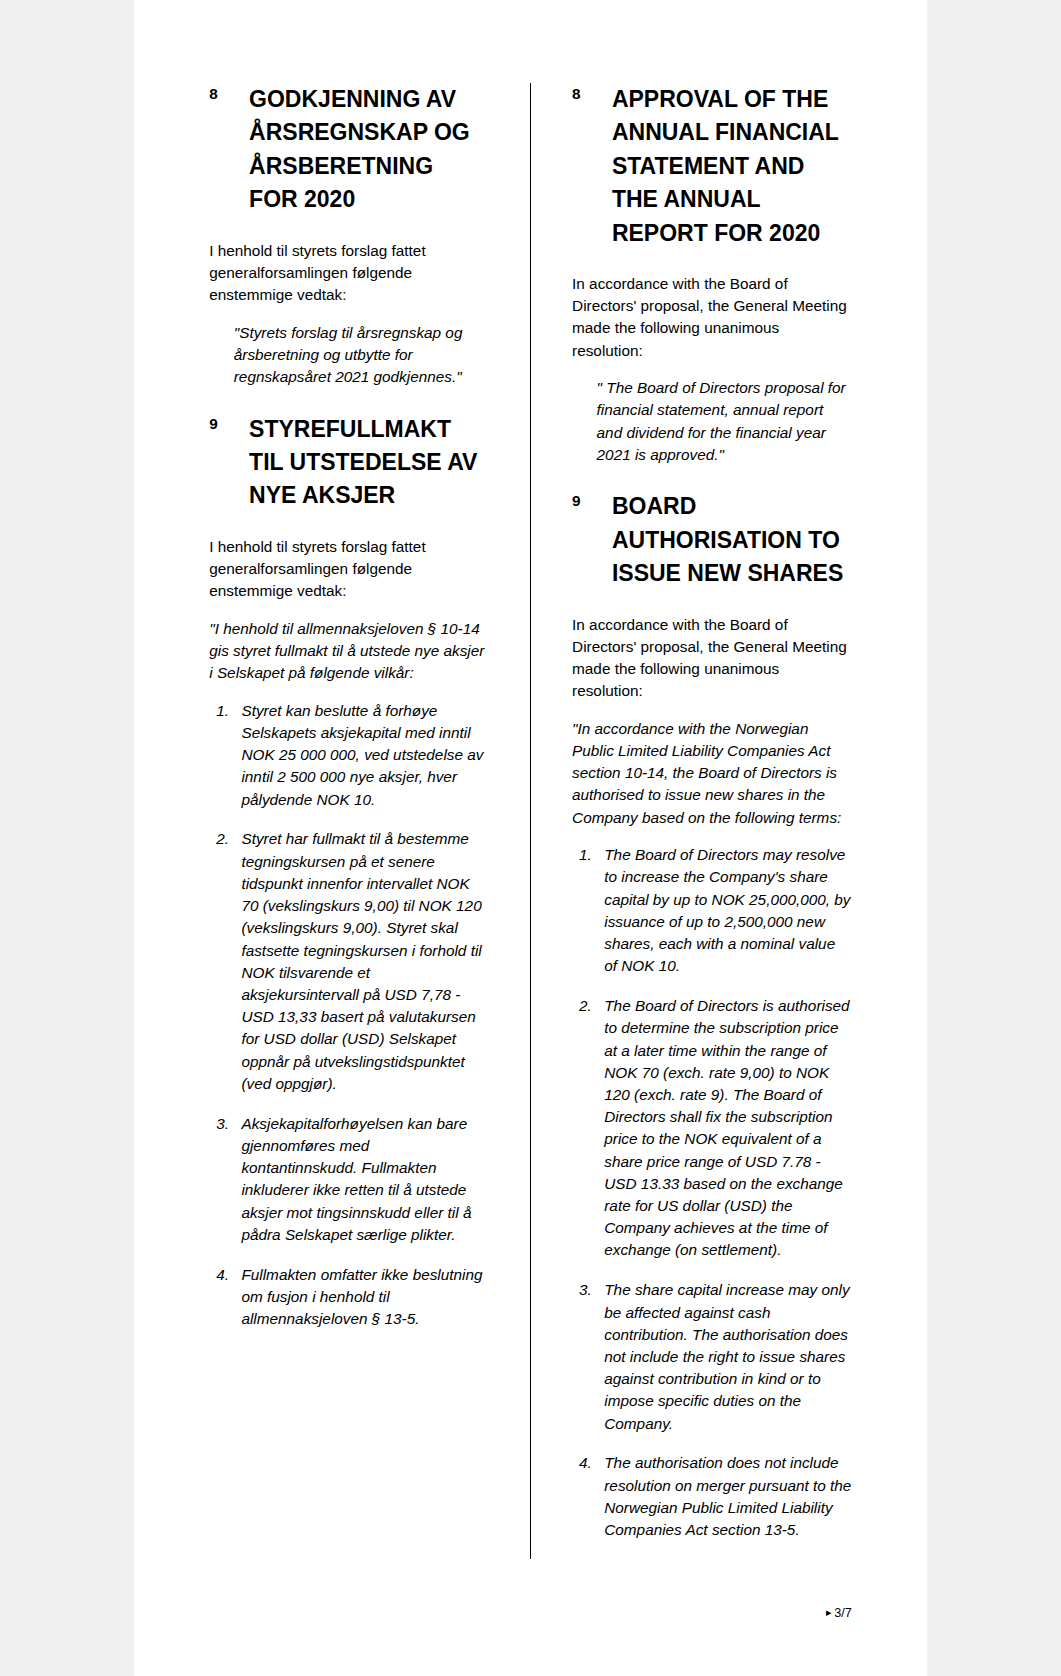8
Godkjenning av årsregnskap og årsberetning for 2020
I henhold til styrets forslag fattet generalforsamlingen følgende enstemmige vedtak:
"Styrets forslag til årsregnskap og årsberetning og utbytte for regnskapsåret 2021 godkjennes."
9
Styrefullmakt til utstedelse av nye aksjer
I henhold til styrets forslag fattet generalforsamlingen følgende enstemmige vedtak:
"I henhold til allmennaksjeloven § 10-14 gis styret fullmakt til å utstede nye aksjer i Selskapet på følgende vilkår:
Styret kan beslutte å forhøye Selskapets aksjekapital med inntil NOK 25 000 000, ved utstedelse av inntil 2 500 000 nye aksjer, hver pålydende NOK 10.
Styret har fullmakt til å bestemme tegningskursen på et senere tidspunkt innenfor intervallet NOK 70 (vekslingskurs 9,00) til NOK 120 (vekslingskurs 9,00). Styret skal fastsette tegningskursen i forhold til NOK tilsvarende et aksjekursintervall på USD 7,78 - USD 13,33 basert på valutakursen for USD dollar (USD) Selskapet oppnår på utvekslingstidspunktet (ved oppgjør).
Aksjekapitalforhøyelsen kan bare gjennomføres med kontantinnskudd. Fullmakten inkluderer ikke retten til å utstede aksjer mot tingsinnskudd eller til å pådra Selskapet særlige plikter.
Fullmakten omfatter ikke beslutning om fusjon i henhold til allmennaksjeloven § 13-5.
8
Approval of the annual financial statement and the annual report for 2020
In accordance with the Board of Directors' proposal, the General Meeting made the following unanimous resolution:
" The Board of Directors proposal for financial statement, annual report and dividend for the financial year 2021 is approved."
9
Board authorisation to issue new shares
In accordance with the Board of Directors' proposal, the General Meeting made the following unanimous resolution:
"In accordance with the Norwegian Public Limited Liability Companies Act section 10-14, the Board of Directors is authorised to issue new shares in the Company based on the following terms:
The Board of Directors may resolve to increase the Company's share capital by up to NOK 25,000,000, by issuance of up to 2,500,000 new shares, each with a nominal value of NOK 10.
The Board of Directors is authorised to determine the subscription price at a later time within the range of NOK 70 (exch. rate 9,00) to NOK 120 (exch. rate 9). The Board of Directors shall fix the subscription price to the NOK equivalent of a share price range of USD 7.78 - USD 13.33 based on the exchange rate for US dollar (USD) the Company achieves at the time of exchange (on settlement).
The share capital increase may only be affected against cash contribution. The authorisation does not include the right to issue shares against contribution in kind or to impose specific duties on the Company.
The authorisation does not include resolution on merger pursuant to the Norwegian Public Limited Liability Companies Act section 13-5.
▸3/7